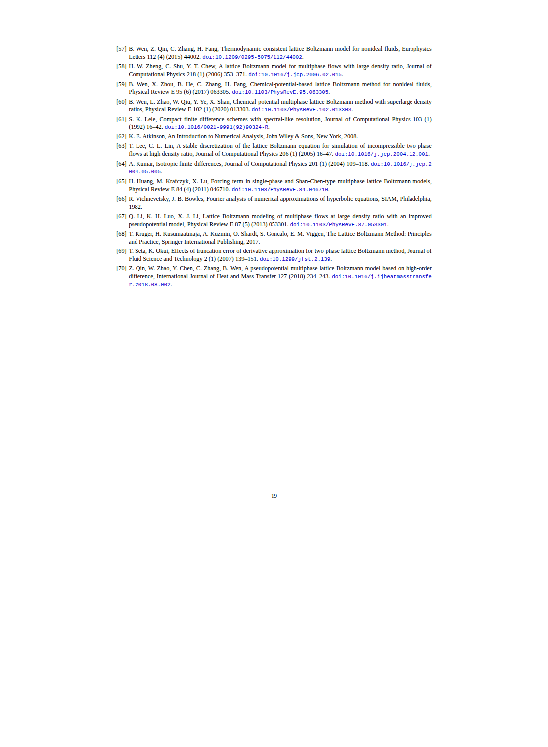[57] B. Wen, Z. Qin, C. Zhang, H. Fang, Thermodynamic-consistent lattice Boltzmann model for nonideal fluids, Europhysics Letters 112 (4) (2015) 44002. doi:10.1209/0295-5075/112/44002.
[58] H. W. Zheng, C. Shu, Y. T. Chew, A lattice Boltzmann model for multiphase flows with large density ratio, Journal of Computational Physics 218 (1) (2006) 353–371. doi:10.1016/j.jcp.2006.02.015.
[59] B. Wen, X. Zhou, B. He, C. Zhang, H. Fang, Chemical-potential-based lattice Boltzmann method for nonideal fluids, Physical Review E 95 (6) (2017) 063305. doi:10.1103/PhysRevE.95.063305.
[60] B. Wen, L. Zhao, W. Qiu, Y. Ye, X. Shan, Chemical-potential multiphase lattice Boltzmann method with superlarge density ratios, Physical Review E 102 (1) (2020) 013303. doi:10.1103/PhysRevE.102.013303.
[61] S. K. Lele, Compact finite difference schemes with spectral-like resolution, Journal of Computational Physics 103 (1) (1992) 16–42. doi:10.1016/0021-9991(92)90324-R.
[62] K. E. Atkinson, An Introduction to Numerical Analysis, John Wiley & Sons, New York, 2008.
[63] T. Lee, C. L. Lin, A stable discretization of the lattice Boltzmann equation for simulation of incompressible two-phase flows at high density ratio, Journal of Computational Physics 206 (1) (2005) 16–47. doi:10.1016/j.jcp.2004.12.001.
[64] A. Kumar, Isotropic finite-differences, Journal of Computational Physics 201 (1) (2004) 109–118. doi:10.1016/j.jcp.2004.05.005.
[65] H. Huang, M. Krafczyk, X. Lu, Forcing term in single-phase and Shan-Chen-type multiphase lattice Boltzmann models, Physical Review E 84 (4) (2011) 046710. doi:10.1103/PhysRevE.84.046710.
[66] R. Vichnevetsky, J. B. Bowles, Fourier analysis of numerical approximations of hyperbolic equations, SIAM, Philadelphia, 1982.
[67] Q. Li, K. H. Luo, X. J. Li, Lattice Boltzmann modeling of multiphase flows at large density ratio with an improved pseudopotential model, Physical Review E 87 (5) (2013) 053301. doi:10.1103/PhysRevE.87.053301.
[68] T. Kruger, H. Kusumaatmaja, A. Kuzmin, O. Shardt, S. Goncalo, E. M. Viggen, The Lattice Boltzmann Method: Principles and Practice, Springer International Publishing, 2017.
[69] T. Seta, K. Okui, Effects of truncation error of derivative approximation for two-phase lattice Boltzmann method, Journal of Fluid Science and Technology 2 (1) (2007) 139–151. doi:10.1299/jfst.2.139.
[70] Z. Qin, W. Zhao, Y. Chen, C. Zhang, B. Wen, A pseudopotential multiphase lattice Boltzmann model based on high-order difference, International Journal of Heat and Mass Transfer 127 (2018) 234–243. doi:10.1016/j.ijheatmasstransfer.2018.08.002.
19